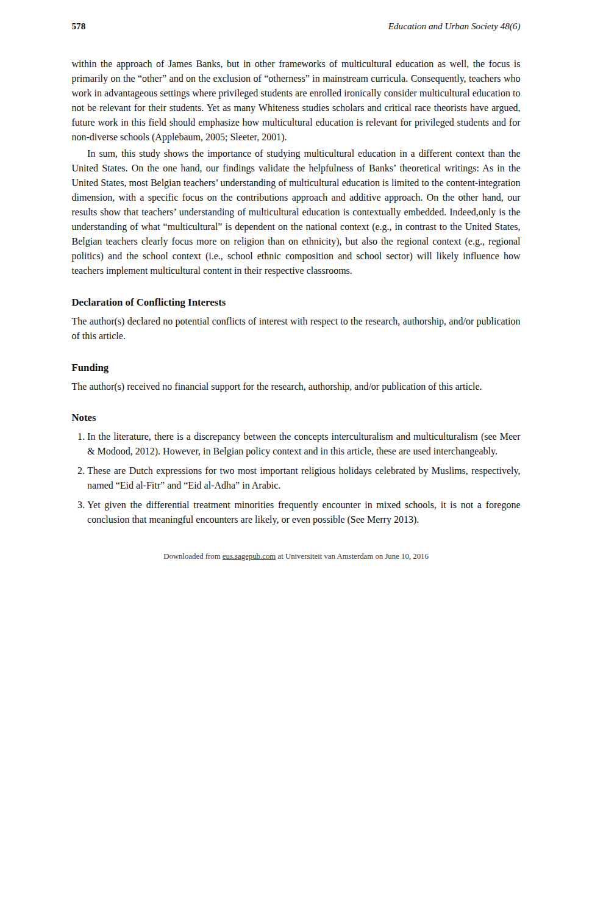578 Education and Urban Society 48(6)
within the approach of James Banks, but in other frameworks of multicultural education as well, the focus is primarily on the “other” and on the exclusion of “otherness” in mainstream curricula. Consequently, teachers who work in advantageous settings where privileged students are enrolled ironically consider multicultural education to not be relevant for their students. Yet as many Whiteness studies scholars and critical race theorists have argued, future work in this field should emphasize how multicultural education is relevant for privileged students and for non-diverse schools (Applebaum, 2005; Sleeter, 2001).
In sum, this study shows the importance of studying multicultural education in a different context than the United States. On the one hand, our findings validate the helpfulness of Banks’ theoretical writings: As in the United States, most Belgian teachers’ understanding of multicultural education is limited to the content-integration dimension, with a specific focus on the contributions approach and additive approach. On the other hand, our results show that teachers’ understanding of multicultural education is contextually embedded. Indeed,only is the understanding of what “multicultural” is dependent on the national context (e.g., in contrast to the United States, Belgian teachers clearly focus more on religion than on ethnicity), but also the regional context (e.g., regional politics) and the school context (i.e., school ethnic composition and school sector) will likely influence how teachers implement multicultural content in their respective classrooms.
Declaration of Conflicting Interests
The author(s) declared no potential conflicts of interest with respect to the research, authorship, and/or publication of this article.
Funding
The author(s) received no financial support for the research, authorship, and/or publication of this article.
Notes
In the literature, there is a discrepancy between the concepts interculturalism and multiculturalism (see Meer & Modood, 2012). However, in Belgian policy context and in this article, these are used interchangeably.
These are Dutch expressions for two most important religious holidays celebrated by Muslims, respectively, named “Eid al-Fitr” and “Eid al-Adha” in Arabic.
Yet given the differential treatment minorities frequently encounter in mixed schools, it is not a foregone conclusion that meaningful encounters are likely, or even possible (See Merry 2013).
Downloaded from eus.sagepub.com at Universiteit van Amsterdam on June 10, 2016